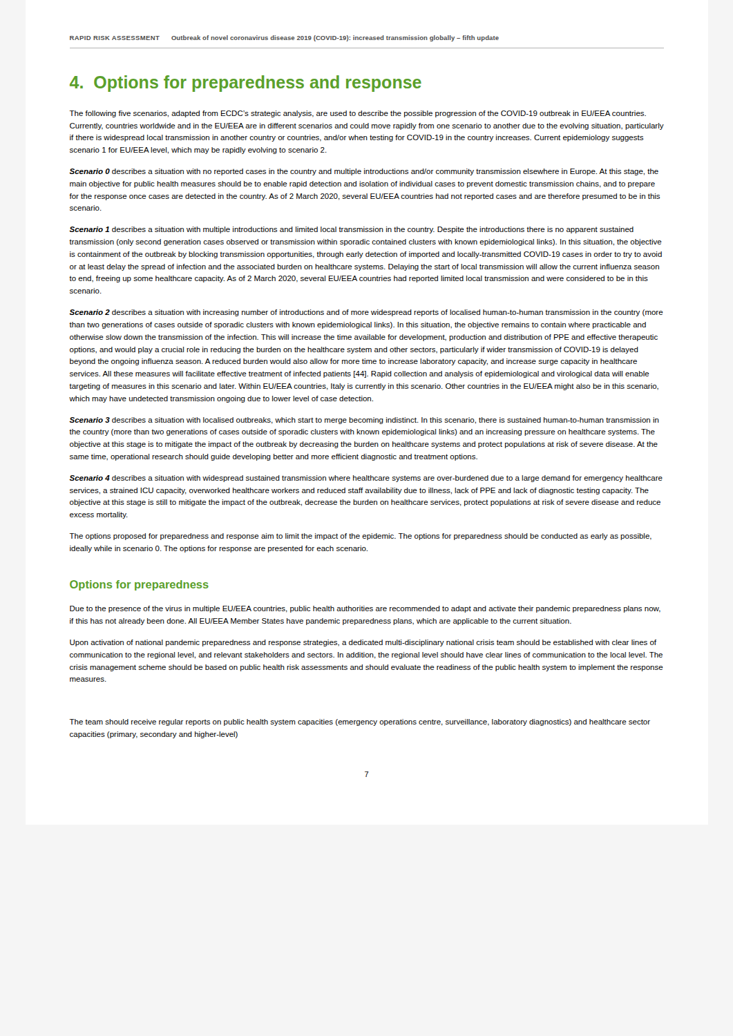RAPID RISK ASSESSMENT Outbreak of novel coronavirus disease 2019 (COVID-19): increased transmission globally – fifth update
4. Options for preparedness and response
The following five scenarios, adapted from ECDC’s strategic analysis, are used to describe the possible progression of the COVID-19 outbreak in EU/EEA countries. Currently, countries worldwide and in the EU/EEA are in different scenarios and could move rapidly from one scenario to another due to the evolving situation, particularly if there is widespread local transmission in another country or countries, and/or when testing for COVID-19 in the country increases. Current epidemiology suggests scenario 1 for EU/EEA level, which may be rapidly evolving to scenario 2.
Scenario 0 describes a situation with no reported cases in the country and multiple introductions and/or community transmission elsewhere in Europe. At this stage, the main objective for public health measures should be to enable rapid detection and isolation of individual cases to prevent domestic transmission chains, and to prepare for the response once cases are detected in the country. As of 2 March 2020, several EU/EEA countries had not reported cases and are therefore presumed to be in this scenario.
Scenario 1 describes a situation with multiple introductions and limited local transmission in the country. Despite the introductions there is no apparent sustained transmission (only second generation cases observed or transmission within sporadic contained clusters with known epidemiological links). In this situation, the objective is containment of the outbreak by blocking transmission opportunities, through early detection of imported and locally-transmitted COVID-19 cases in order to try to avoid or at least delay the spread of infection and the associated burden on healthcare systems. Delaying the start of local transmission will allow the current influenza season to end, freeing up some healthcare capacity. As of 2 March 2020, several EU/EEA countries had reported limited local transmission and were considered to be in this scenario.
Scenario 2 describes a situation with increasing number of introductions and of more widespread reports of localised human-to-human transmission in the country (more than two generations of cases outside of sporadic clusters with known epidemiological links). In this situation, the objective remains to contain where practicable and otherwise slow down the transmission of the infection. This will increase the time available for development, production and distribution of PPE and effective therapeutic options, and would play a crucial role in reducing the burden on the healthcare system and other sectors, particularly if wider transmission of COVID-19 is delayed beyond the ongoing influenza season. A reduced burden would also allow for more time to increase laboratory capacity, and increase surge capacity in healthcare services. All these measures will facilitate effective treatment of infected patients [44]. Rapid collection and analysis of epidemiological and virological data will enable targeting of measures in this scenario and later. Within EU/EEA countries, Italy is currently in this scenario. Other countries in the EU/EEA might also be in this scenario, which may have undetected transmission ongoing due to lower level of case detection.
Scenario 3 describes a situation with localised outbreaks, which start to merge becoming indistinct. In this scenario, there is sustained human-to-human transmission in the country (more than two generations of cases outside of sporadic clusters with known epidemiological links) and an increasing pressure on healthcare systems. The objective at this stage is to mitigate the impact of the outbreak by decreasing the burden on healthcare systems and protect populations at risk of severe disease. At the same time, operational research should guide developing better and more efficient diagnostic and treatment options.
Scenario 4 describes a situation with widespread sustained transmission where healthcare systems are over-burdened due to a large demand for emergency healthcare services, a strained ICU capacity, overworked healthcare workers and reduced staff availability due to illness, lack of PPE and lack of diagnostic testing capacity. The objective at this stage is still to mitigate the impact of the outbreak, decrease the burden on healthcare services, protect populations at risk of severe disease and reduce excess mortality.
The options proposed for preparedness and response aim to limit the impact of the epidemic. The options for preparedness should be conducted as early as possible, ideally while in scenario 0. The options for response are presented for each scenario.
Options for preparedness
Due to the presence of the virus in multiple EU/EEA countries, public health authorities are recommended to adapt and activate their pandemic preparedness plans now, if this has not already been done. All EU/EEA Member States have pandemic preparedness plans, which are applicable to the current situation.
Upon activation of national pandemic preparedness and response strategies, a dedicated multi-disciplinary national crisis team should be established with clear lines of communication to the regional level, and relevant stakeholders and sectors. In addition, the regional level should have clear lines of communication to the local level. The crisis management scheme should be based on public health risk assessments and should evaluate the readiness of the public health system to implement the response measures.
The team should receive regular reports on public health system capacities (emergency operations centre, surveillance, laboratory diagnostics) and healthcare sector capacities (primary, secondary and higher-level)
7